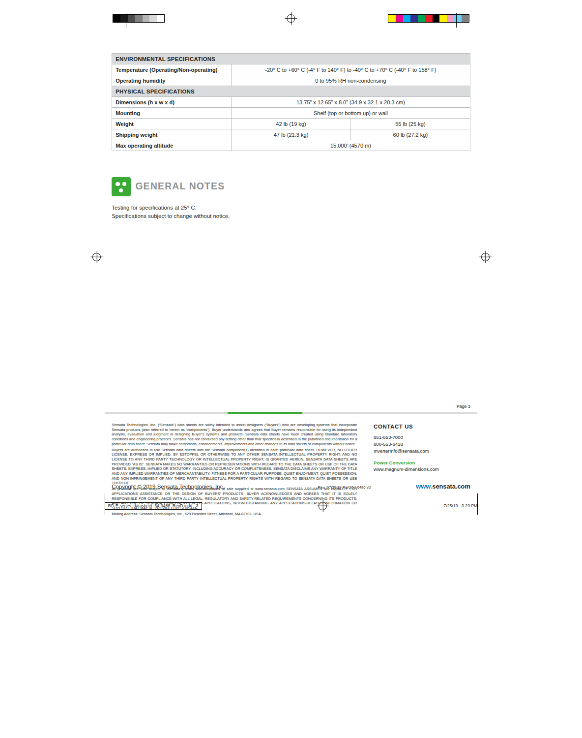| ENVIRONMENTAL SPECIFICATIONS |
| --- |
| Temperature (Operating/Non-operating) | -20° C to +60° C (-4° F to 140° F) to -40° C to +70° C (-40° F to 158° F) |
| Operating humidity | 0 to 95% RH non-condensing |
| PHYSICAL SPECIFICATIONS |
| Dimensions (h x w x d) | 13.75” x 12.65” x 8.0” (34.9 x 32.1 x 20.3 cm) |
| Mounting | Shelf (top or bottom up) or wall |
| Weight | 42 lb (19 kg) | 55 lb (25 kg) |
| Shipping weight | 47 lb (21.3 kg) | 60 lb (27.2 kg) |
| Max operating altitude | 15,000’ (4570 m) |
GENERAL NOTES
Testing for specifications at 25° C.
Specifications subject to change without notice.
Page 3
Sensata Technologies, Inc. (“Sensata”) data sheets are solely intended to assist designers (“Buyers”) who are developing systems that incorporate Sensata products (also referred to herein as “components”). Buyer understands and agrees that Buyer remains responsible for using its independent analysis, evaluation and judgment in designing Buyer’s systems and products. Sensata data sheets have been created using standard laboratory conditions and engineering practices. Sensata has not conducted any testing other than that specifically described in the published documentation for a particular data sheet. Sensata may make corrections, enhancements, improvements and other changes to its data sheets or components without notice.
Buyers are authorized to use Sensata data sheets with the Sensata component(s) identified in each particular data sheet. HOWEVER, NO OTHER LICENSE, EXPRESS OR IMPLIED, BY ESTOPPEL OR OTHERWISE TO ANY OTHER SENSATA INTELLECTUAL PROPERTY RIGHT, AND NO LICENSE TO ANY THIRD PARTY TECHNOLOGY OR INTELLECTUAL PROPERTY RIGHT, IS GRANTED HEREIN. SENSATA DATA SHEETS ARE PROVIDED “AS IS”. SENSATA MAKES NO WARRANTIES OR REPRESENTATIONS WITH REGARD TO THE DATA SHEETS OR USE OF THE DATA SHEETS, EXPRESS, IMPLIED OR STATUTORY, INCLUDING ACCURACY OR COMPLETENESS. SENSATA DISCLAIMS ANY WARRANTY OF TITLE AND ANY IMPLIED WARRANTIES OF MERCHANTABILITY, FITNESS FOR A PARTICULAR PURPOSE, QUIET ENJOYMENT, QUIET POSSESSION, AND NON-INFRINGEMENT OF ANY THIRD PARTY INTELLECTUAL PROPERTY RIGHTS WITH REGARD TO SENSATA DATA SHEETS OR USE THEREOF.
All products are sold subject to Sensata’s terms and conditions of sale supplied at www.sensata.com SENSATA ASSUMES NO LIABILITY FOR APPLICATIONS ASSISTANCE OR THE DESIGN OF BUYERS’ PRODUCTS. BUYER ACKNOWLEDGES AND AGREES THAT IT IS SOLELY RESPONSIBLE FOR COMPLIANCE WITH ALL LEGAL, REGULATORY AND SAFETY-RELATED REQUIREMENTS CONCERNING ITS PRODUCTS, AND ANY USE OF SENSATA COMPONENTS IN ITS APPLICATIONS, NOTWITHSTANDING ANY APPLICATIONS-RELATED INFORMATION OR SUPPORT THAT MAY BE PROVIDED BY SENSATA.
Mailing Address: Sensata Technologies, Inc., 529 Pleasant Street, Attleboro, MA 02703, USA.
CONTACT US
651-653-7000
800-553-6418
InverterInfo@sensata.com
Power Conversion
www.magnum-dimensions.com
Copyright © 2019 Sensata Technologies, Inc.
Rev: 07/20/19 Part#64-0486 vD
www. sensata.com
RD-E-series_datasheet_64-0486_RevD.indd 3
7/25/19 3:29 PM